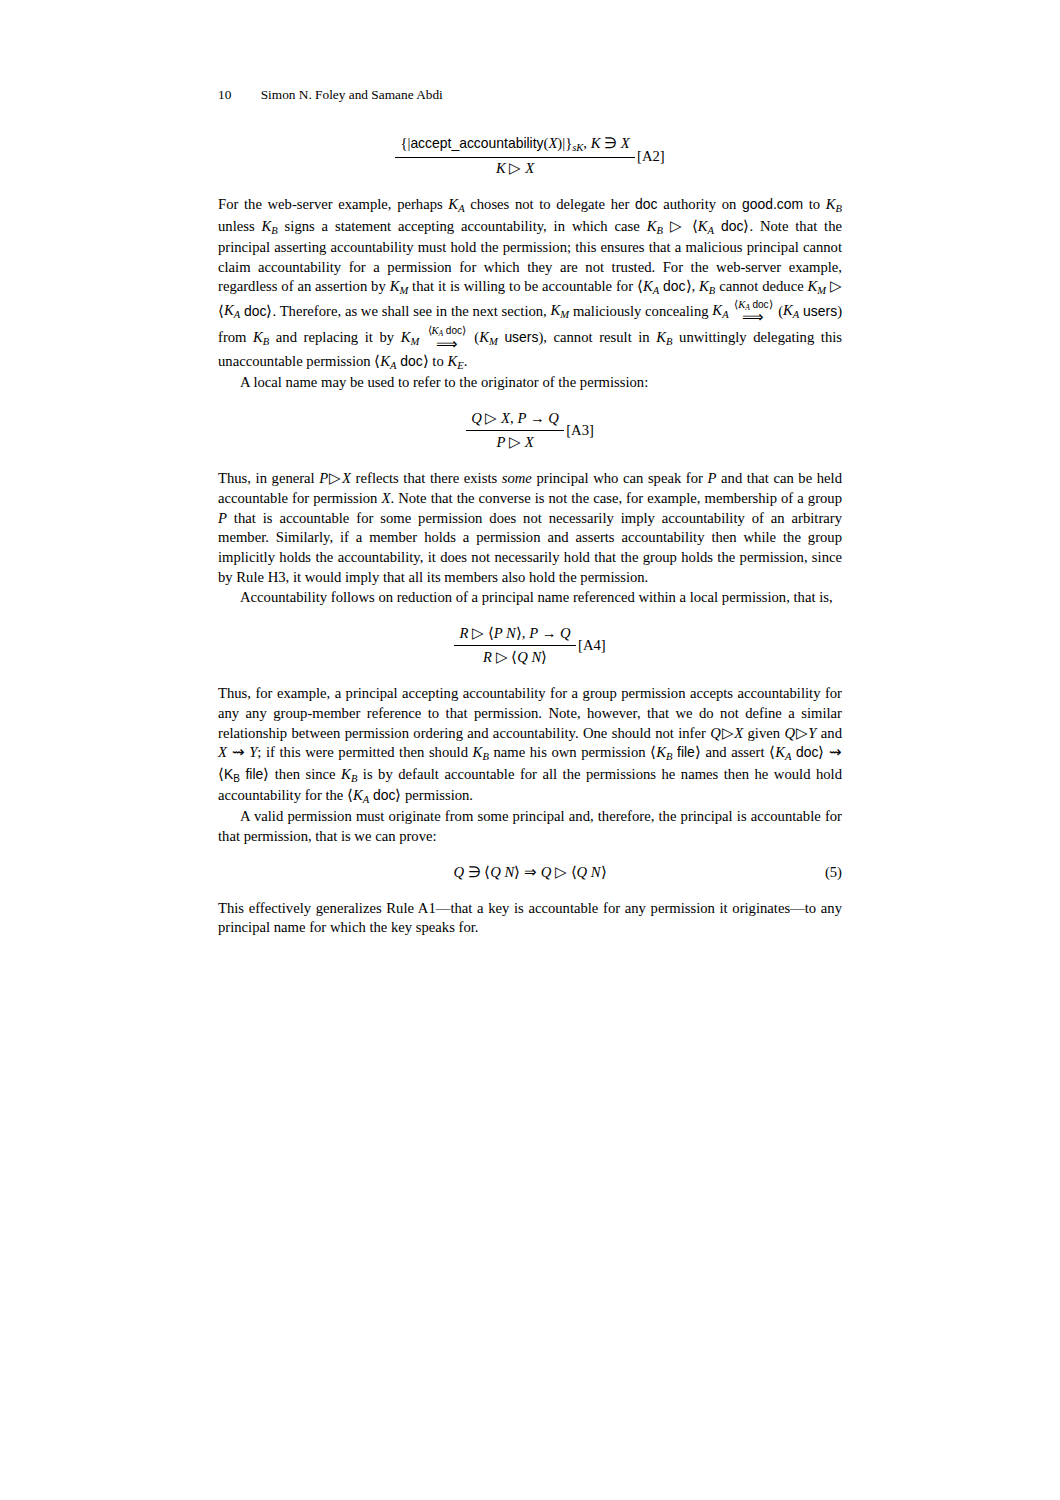10 Simon N. Foley and Samane Abdi
{|accept_accountability(X)|}sK, K ∋ X K ▷ X [A2]
For the web-server example, perhaps KA choses not to delegate her doc authority on good.com to KB unless KB signs a statement accepting accountability, in which case KB ▷ ⟨KA doc⟩. Note that the principal asserting accountability must hold the permission; this ensures that a malicious principal cannot claim accountability for a permission for which they are not trusted. For the web-server example, regardless of an assertion by KM that it is willing to be accountable for ⟨KA doc⟩, KB cannot deduce KM ▷ ⟨KA doc⟩. Therefore, as we shall see in the next section, KM maliciously concealing KA ⟨KA doc⟩⟹ (KA users) from KB and replacing it by KM ⟨KA doc⟩⟹ (KM users), cannot result in KB unwittingly delegating this unaccountable permission ⟨KA doc⟩ to KE.
A local name may be used to refer to the originator of the permission:
Q ▷ X, P → Q P ▷ X [A3]
Thus, in general P▷X reflects that there exists some principal who can speak for P and that can be held accountable for permission X. Note that the converse is not the case, for example, membership of a group P that is accountable for some permission does not necessarily imply accountability of an arbitrary member. Similarly, if a member holds a permission and asserts accountability then while the group implicitly holds the accountability, it does not necessarily hold that the group holds the permission, since by Rule H3, it would imply that all its members also hold the permission.
Accountability follows on reduction of a principal name referenced within a local permission, that is,
R ▷ ⟨P N⟩, P → Q R ▷ ⟨Q N⟩ [A4]
Thus, for example, a principal accepting accountability for a group permission accepts accountability for any any group-member reference to that permission. Note, however, that we do not define a similar relationship between permission ordering and accountability. One should not infer Q▷X given Q▷Y and X ⇝ Y; if this were permitted then should KB name his own permission ⟨KB file⟩ and assert ⟨KA doc⟩ ⇝ ⟨KB file⟩ then since KB is by default accountable for all the permissions he names then he would hold accountability for the ⟨KA doc⟩ permission.
A valid permission must originate from some principal and, therefore, the principal is accountable for that permission, that is we can prove:
Q ∋ ⟨Q N⟩ ⇒ Q ▷ ⟨Q N⟩ (5)
This effectively generalizes Rule A1—that a key is accountable for any permission it originates—to any principal name for which the key speaks for.